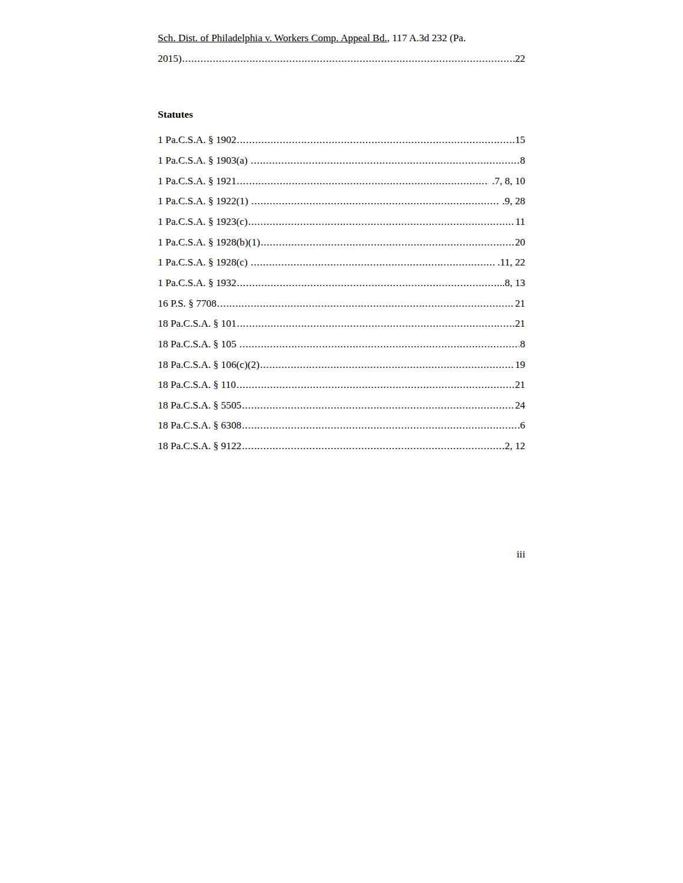Sch. Dist. of Philadelphia v. Workers Comp. Appeal Bd., 117 A.3d 232 (Pa. 2015) 22
Statutes
1 Pa.C.S.A. § 1902 15
1 Pa.C.S.A. § 1903(a) 8
1 Pa.C.S.A. § 1921 .7, 8, 10
1 Pa.C.S.A. § 1922(1) .9, 28
1 Pa.C.S.A. § 1923(c) 11
1 Pa.C.S.A. § 1928(b)(1) 20
1 Pa.C.S.A. § 1928(c) .11, 22
1 Pa.C.S.A. § 1932 ..8, 13
16 P.S. § 7708 21
18 Pa.C.S.A. § 101 21
18 Pa.C.S.A. § 105 8
18 Pa.C.S.A. § 106(c)(2) 19
18 Pa.C.S.A. § 110 21
18 Pa.C.S.A. § 5505 24
18 Pa.C.S.A. § 6308 .6
18 Pa.C.S.A. § 9122 2, 12
iii